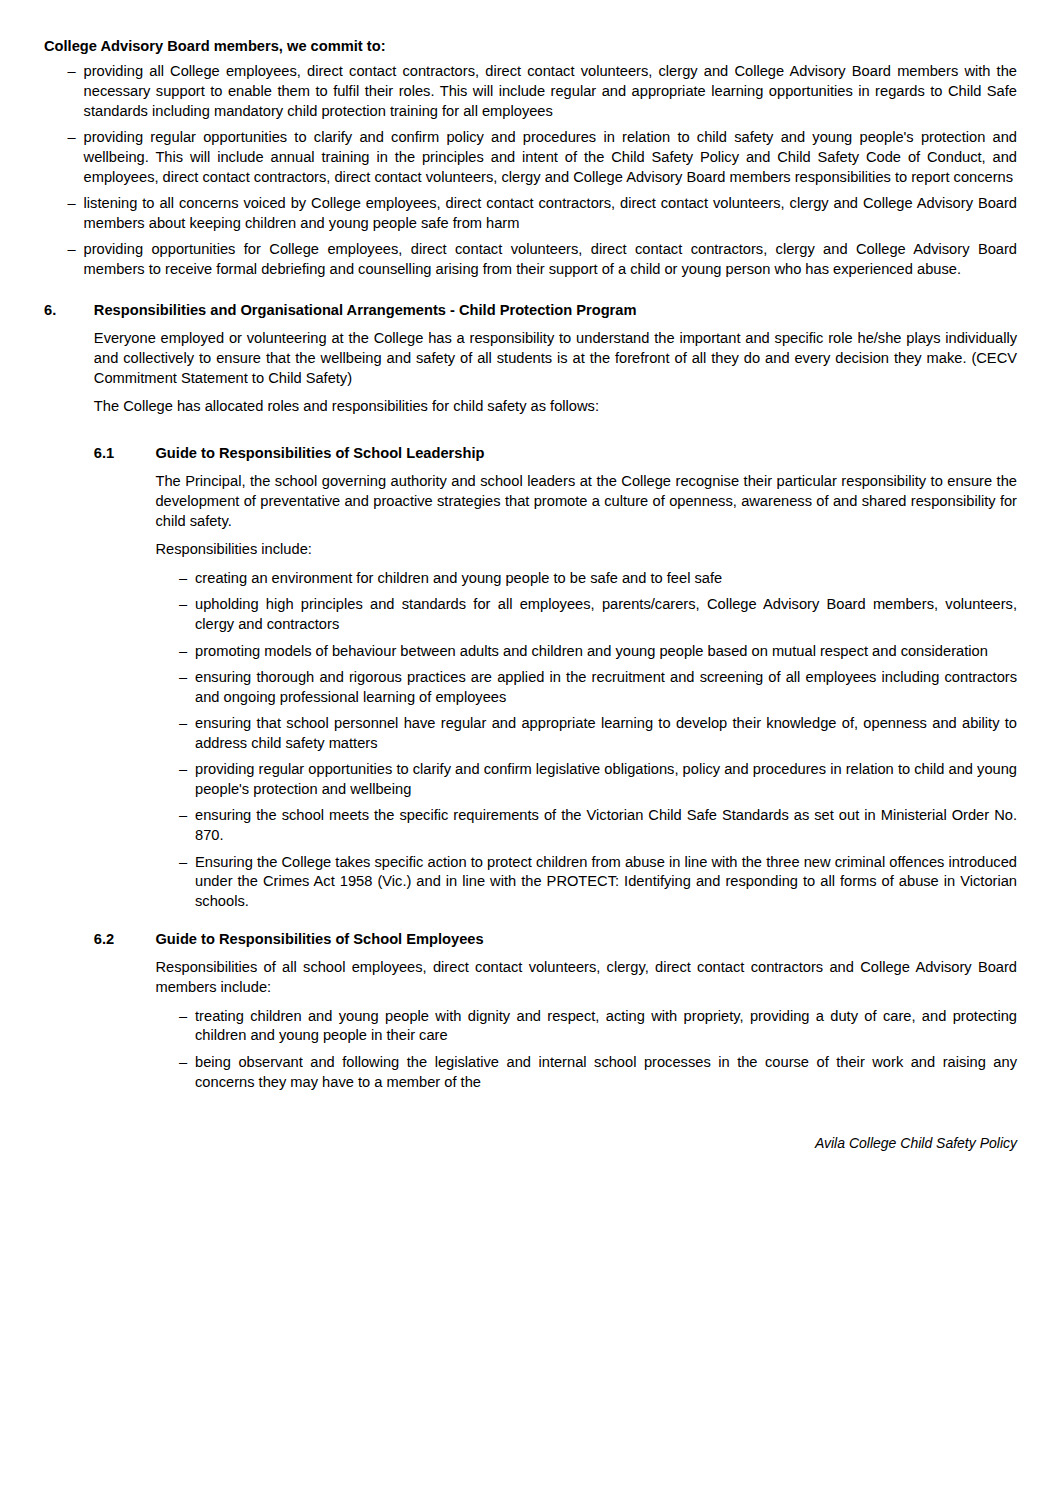College Advisory Board members, we commit to:
providing all College employees, direct contact contractors, direct contact volunteers, clergy and College Advisory Board members with the necessary support to enable them to fulfil their roles. This will include regular and appropriate learning opportunities in regards to Child Safe standards including mandatory child protection training for all employees
providing regular opportunities to clarify and confirm policy and procedures in relation to child safety and young people's protection and wellbeing. This will include annual training in the principles and intent of the Child Safety Policy and Child Safety Code of Conduct, and employees, direct contact contractors, direct contact volunteers, clergy and College Advisory Board members responsibilities to report concerns
listening to all concerns voiced by College employees, direct contact contractors, direct contact volunteers, clergy and College Advisory Board members about keeping children and young people safe from harm
providing opportunities for College employees, direct contact volunteers, direct contact contractors, clergy and College Advisory Board members to receive formal debriefing and counselling arising from their support of a child or young person who has experienced abuse.
6.
Responsibilities and Organisational Arrangements - Child Protection Program
Everyone employed or volunteering at the College has a responsibility to understand the important and specific role he/she plays individually and collectively to ensure that the wellbeing and safety of all students is at the forefront of all they do and every decision they make. (CECV Commitment Statement to Child Safety)
The College has allocated roles and responsibilities for child safety as follows:
6.1
Guide to Responsibilities of School Leadership
The Principal, the school governing authority and school leaders at the College recognise their particular responsibility to ensure the development of preventative and proactive strategies that promote a culture of openness, awareness of and shared responsibility for child safety.
Responsibilities include:
creating an environment for children and young people to be safe and to feel safe
upholding high principles and standards for all employees, parents/carers, College Advisory Board members, volunteers, clergy and contractors
promoting models of behaviour between adults and children and young people based on mutual respect and consideration
ensuring thorough and rigorous practices are applied in the recruitment and screening of all employees including contractors and ongoing professional learning of employees
ensuring that school personnel have regular and appropriate learning to develop their knowledge of, openness and ability to address child safety matters
providing regular opportunities to clarify and confirm legislative obligations, policy and procedures in relation to child and young people's protection and wellbeing
ensuring the school meets the specific requirements of the Victorian Child Safe Standards as set out in Ministerial Order No. 870.
Ensuring the College takes specific action to protect children from abuse in line with the three new criminal offences introduced under the Crimes Act 1958 (Vic.) and in line with the PROTECT: Identifying and responding to all forms of abuse in Victorian schools.
6.2
Guide to Responsibilities of School Employees
Responsibilities of all school employees, direct contact volunteers, clergy, direct contact contractors and College Advisory Board members include:
treating children and young people with dignity and respect, acting with propriety, providing a duty of care, and protecting children and young people in their care
being observant and following the legislative and internal school processes in the course of their work and raising any concerns they may have to a member of the
Avila College Child Safety Policy